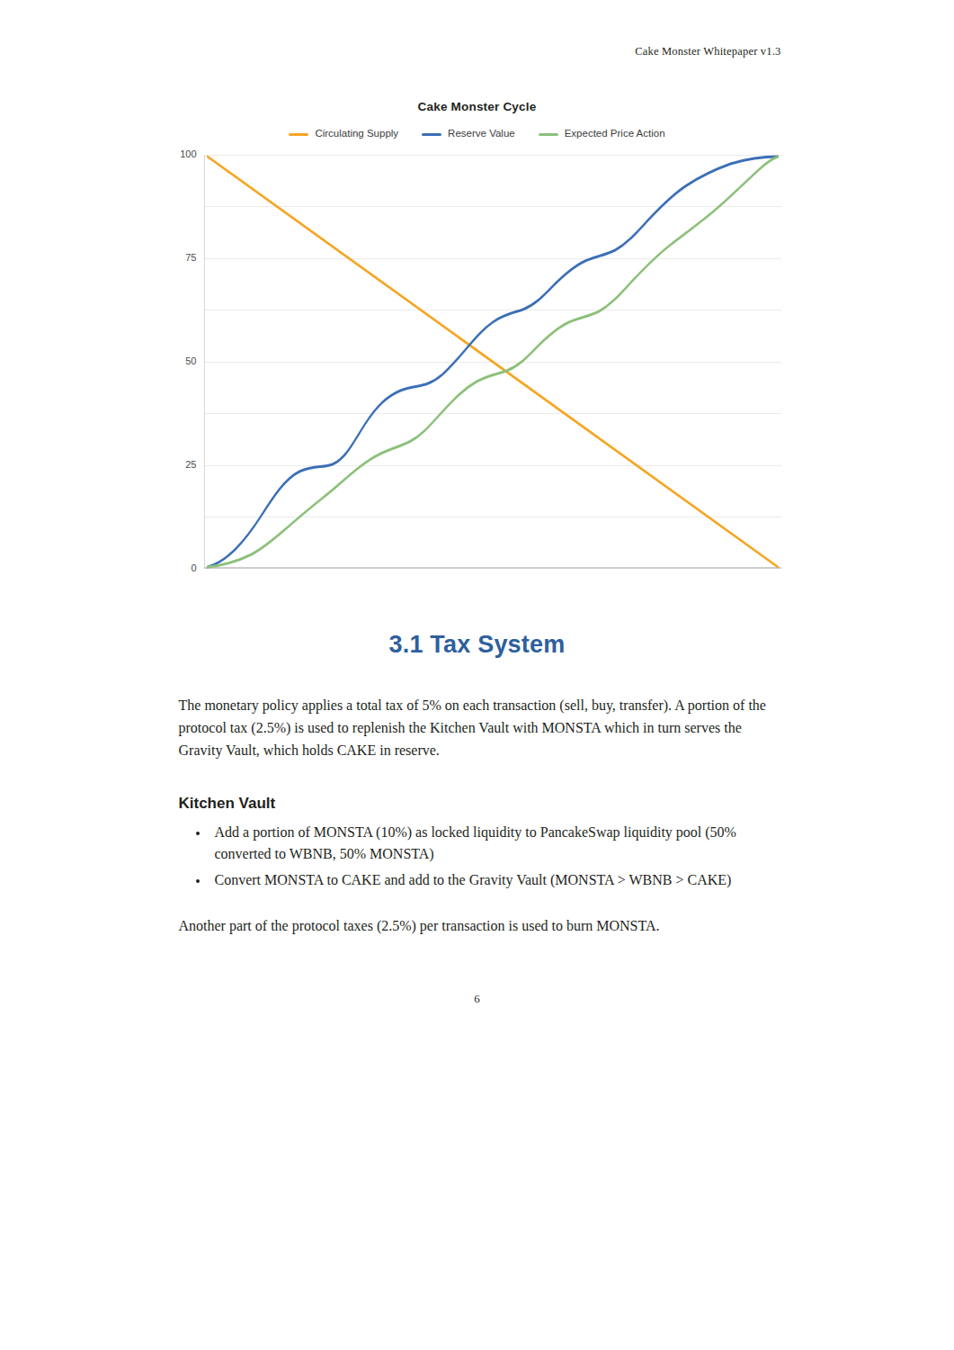Cake Monster Whitepaper v1.3
Cake Monster Cycle
Circulating Supply
Reserve Value
Expected Price Action
100 75 50 25 0
3.1 Tax System
The monetary policy applies a total tax of 5% on each transaction (sell, buy, transfer). A portion of the protocol tax (2.5%) is used to replenish the Kitchen Vault with MONSTA which in turn serves the Gravity Vault, which holds CAKE in reserve.
Kitchen Vault
Add a portion of MONSTA (10%) as locked liquidity to PancakeSwap liquidity pool (50% converted to WBNB, 50% MONSTA)
Convert MONSTA to CAKE and add to the Gravity Vault (MONSTA > WBNB > CAKE)
Another part of the protocol taxes (2.5%) per transaction is used to burn MONSTA.
6